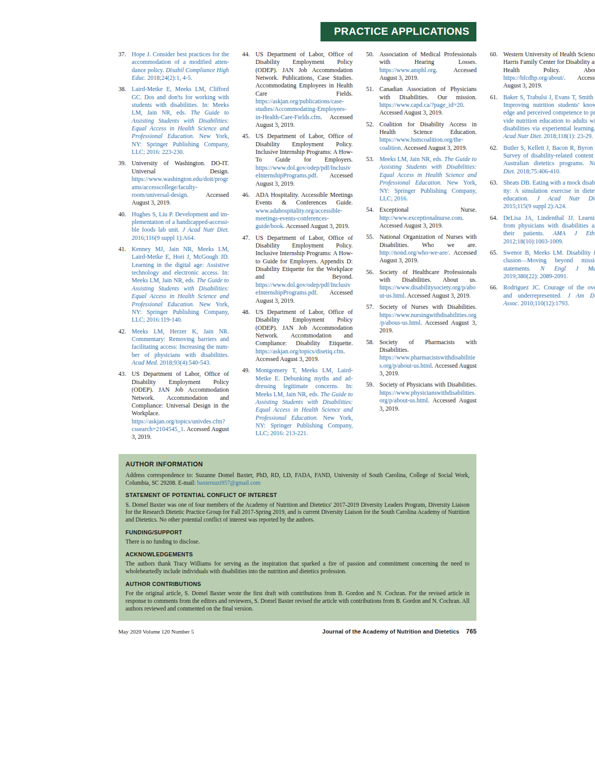Practice Applications
37. Hope J. Consider best practices for the accommodation of a modified attendance policy. Disabil Compliance High Educ. 2018;24(2):1, 4-5.
38. Laird-Metke E, Meeks LM, Clifford GC. Dos and don'ts for working with students with disabilities. In: Meeks LM, Jain NR, eds. The Guide to Assisting Students with Disabilities: Equal Access in Health Science and Professional Education. New York, NY: Springer Publishing Company, LLC; 2016: 223-230.
39. University of Washington. DO-IT. Universal Design. https://www.washington.edu/doit/programs/accesscollege/faculty-room/universal-design. Accessed August 3, 2019.
40. Hughes S, Liu P. Development and implementation of a handicapped-accessible foods lab unit. J Acad Nutr Diet. 2016;116(9 suppl 1):A64.
41. Kenney MJ, Jain NR, Meeks LM, Laird-Metke E, Hori J, McGough JD. Learning in the digital age: Assistive technology and electronic access. In: Meeks LM, Jain NR, eds. The Guide to Assisting Students with Disabilities: Equal Access in Health Science and Professional Education. New York, NY: Springer Publishing Company, LLC; 2016:119-140.
42. Meeks LM, Herzer K, Jain NR. Commentary: Removing barriers and facilitating access: Increasing the number of physicians with disabilities. Acad Med. 2018;93(4):540-543.
43. US Department of Labor, Office of Disability Employment Policy (ODEP). JAN Job Accommodation Network. Accommodation and Compliance: Universal Design in the Workplace. https://askjan.org/topics/univdes.cfm?cssearch=2104545_1. Accessed August 3, 2019.
44. US Department of Labor, Office of Disability Employment Policy (ODEP). JAN Job Accommodation Network. Publications, Case Studies. Accommodating Employees in Health Care Fields. https://askjan.org/publications/case-studies/Accommodating-Employees-in-Health-Care-Fields.cfm. Accessed August 3, 2019.
45. US Department of Labor, Office of Disability Employment Policy. Inclusive Internship Programs: A How-To Guide for Employers. https://www.dol.gov/odep/pdf/InclusiveInternshipPrograms.pdf. Accessed August 3, 2019.
46. ADA Hospitality. Accessible Meetings Events & Conferences Guide. www.adahospitality.org/accessible-meetings-events-conferences-guide/book. Accessed August 3, 2019.
47. US Department of Labor, Office of Disability Employment Policy. Inclusive Internship Programs: A How-to Guide for Employers. Appendix D: Disability Etiquette for the Workplace and Beyond. https://www.dol.gov/odep/pdf/InclusiveInternshipPrograms.pdf. Accessed August 3, 2019.
48. US Department of Labor, Office of Disability Employment Policy (ODEP). JAN Job Accommodation Network. Accommodation and Compliance: Disability Etiquette. https://askjan.org/topics/disetiq.cfm. Accessed August 3, 2019.
49. Montgomery T, Meeks LM, Laird-Metke E. Debunking myths and addressing legitimate concerns. In: Meeks LM, Jain NR, eds. The Guide to Assisting Students with Disabilities: Equal Access in Health Science and Professional Education. New York, NY: Springer Publishing Company, LLC; 2016: 213-221.
50. Association of Medical Professionals with Hearing Losses. https://www.amphl.org. Accessed August 3, 2019.
51. Canadian Association of Physicians with Disabilities. Our mission. https://www.capd.ca/?page_id=20. Accessed August 3, 2019.
52. Coalition for Disability Access in Health Science Education. https://www.hsmcoalition.org/the-coalition. Accessed August 3, 2019.
53. Meeks LM, Jain NR, eds. The Guide to Assisting Students with Disabilities: Equal Access in Health Science and Professional Education. New York, NY: Springer Publishing Company, LLC; 2016.
54. Exceptional Nurse. http://www.exceptionalnurse.com. Accessed August 3, 2019.
55. National Organization of Nurses with Disabilities. Who we are. http://nond.org/who-we-are/. Accessed August 3, 2019.
56. Society of Healthcare Professionals with Disabilities. About us. https://www.disabilitysociety.org/p/about-us.html. Accessed August 3, 2019.
57. Society of Nurses with Disabilities. https://www.nursingwithdisabilities.org/p/abous-us.html. Accessed August 3, 2019.
58. Society of Pharmacists with Disabilities. https://www.pharmacistswithdisabilities.org/p/about-us.html. Accessed August 3, 2019.
59. Society of Physicians with Disabilities. https://www.physicianswithdisabilities.org/p/about-us.html. Accessed August 3, 2019.
60. Western University of Health Sciences' Harris Family Center for Disability and Health Policy. About. https://hfcdhp.org/about/. Accessed August 3, 2019.
61. Baker S, Trabulsi J, Evans T, Smith E. Improving nutrition students' knowledge and perceived competence to provide nutrition education to adults with disabilities via experiential learning. J Acad Nutr Diet. 2018;118(1): 23-29.
62. Butler S, Kellett J, Bacon R, Byron A. Survey of disability-related content in Australian dietetics programs. Nutr Diet. 2018;75:406-410.
63. Sheats DB. Eating with a mock disability: A simulation exercise in dietetic education. J Acad Nutr Diet. 2015;115(9 suppl 2):A24.
64. DeLisa JA, Lindenthal JJ. Learning from physicians with disabilities and their patients. AMA J Ethic. 2012;18(10):1003-1009.
65. Swenor B, Meeks LM. Disability inclusion—Moving beyond mission statements. N Engl J Med. 2019;380(22): 2089-2091.
66. Rodriguez JC. Courage of the over- and underrepresented. J Am Diet Assoc. 2010;110(12):1793.
Author Information
Address correspondence to: Suzanne Domel Baxter, PhD, RD, LD, FADA, FAND, University of South Carolina, College of Social Work, Columbia, SC 29208. E-mail: baxtersuzi957@gmail.com
Statement of Potential Conflict of Interest
S. Domel Baxter was one of four members of the Academy of Nutrition and Dietetics' 2017-2019 Diversity Leaders Program, Diversity Liaison for the Research Dietetic Practice Group for Fall 2017-Spring 2019, and is current Diversity Liaison for the South Carolina Academy of Nutrition and Dietetics. No other potential conflict of interest was reported by the authors.
Funding/Support
There is no funding to disclose.
Acknowledgements
The authors thank Tracy Williams for serving as the inspiration that sparked a fire of passion and commitment concerning the need to wholeheartedly include individuals with disabilities into the nutrition and dietetics profession.
Author Contributions
For the original article, S. Domel Baxter wrote the first draft with contributions from B. Gordon and N. Cochran. For the revised article in response to comments from the editors and reviewers, S. Domel Baxter revised the article with contributions from B. Gordon and N. Cochran. All authors reviewed and commented on the final version.
May 2020 Volume 120 Number 5
Journal of the Academy of Nutrition and Dietetics 765